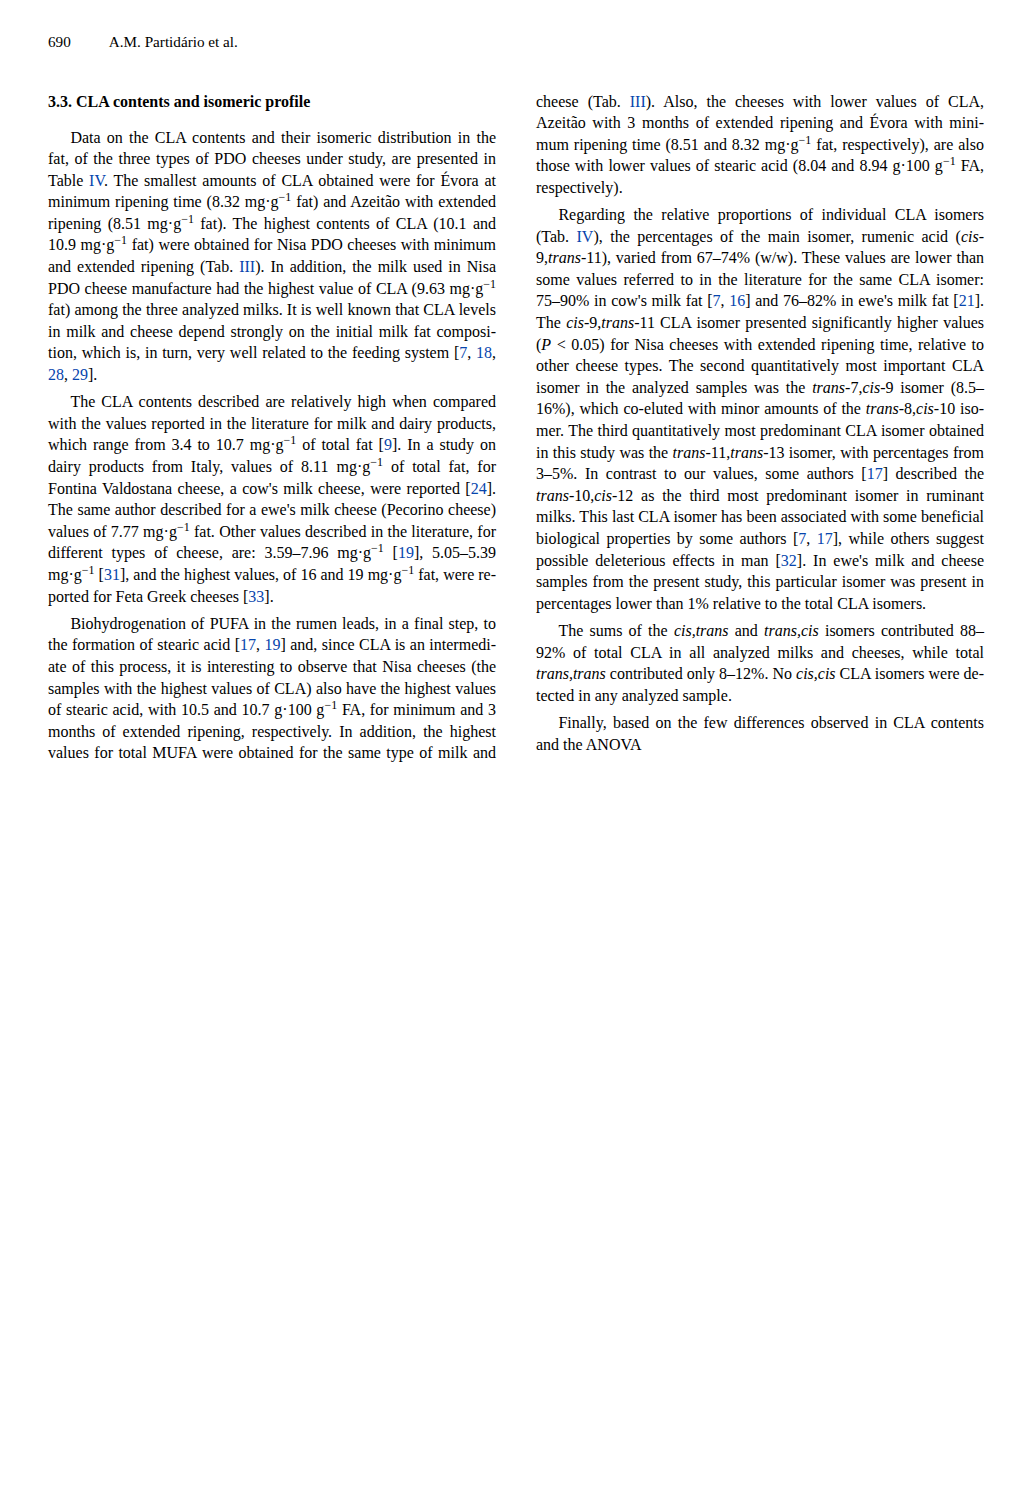690 A.M. Partidário et al.
3.3. CLA contents and isomeric profile
Data on the CLA contents and their isomeric distribution in the fat, of the three types of PDO cheeses under study, are presented in Table IV. The smallest amounts of CLA obtained were for Évora at minimum ripening time (8.32 mg·g−1 fat) and Azeitão with extended ripening (8.51 mg·g−1 fat). The highest contents of CLA (10.1 and 10.9 mg·g−1 fat) were obtained for Nisa PDO cheeses with minimum and extended ripening (Tab. III). In addition, the milk used in Nisa PDO cheese manufacture had the highest value of CLA (9.63 mg·g−1 fat) among the three analyzed milks. It is well known that CLA levels in milk and cheese depend strongly on the initial milk fat composition, which is, in turn, very well related to the feeding system [7, 18, 28, 29].
The CLA contents described are relatively high when compared with the values reported in the literature for milk and dairy products, which range from 3.4 to 10.7 mg·g−1 of total fat [9]. In a study on dairy products from Italy, values of 8.11 mg·g−1 of total fat, for Fontina Valdostana cheese, a cow's milk cheese, were reported [24]. The same author described for a ewe's milk cheese (Pecorino cheese) values of 7.77 mg·g−1 fat. Other values described in the literature, for different types of cheese, are: 3.59–7.96 mg·g−1 [19], 5.05–5.39 mg·g−1 [31], and the highest values, of 16 and 19 mg·g−1 fat, were reported for Feta Greek cheeses [33].
Biohydrogenation of PUFA in the rumen leads, in a final step, to the formation of stearic acid [17, 19] and, since CLA is an intermediate of this process, it is interesting to observe that Nisa cheeses (the samples with the highest values of CLA) also have the highest values of stearic acid, with 10.5 and 10.7 g·100 g−1 FA, for minimum and 3 months of extended ripening, respectively. In addition, the highest values for total MUFA were obtained for the same type of milk and cheese (Tab. III). Also, the cheeses with lower values of CLA, Azeitão with 3 months of extended ripening and Évora with minimum ripening time (8.51 and 8.32 mg·g−1 fat, respectively), are also those with lower values of stearic acid (8.04 and 8.94 g·100 g−1 FA, respectively).
Regarding the relative proportions of individual CLA isomers (Tab. IV), the percentages of the main isomer, rumenic acid (cis-9,trans-11), varied from 67–74% (w/w). These values are lower than some values referred to in the literature for the same CLA isomer: 75–90% in cow's milk fat [7, 16] and 76–82% in ewe's milk fat [21]. The cis-9,trans-11 CLA isomer presented significantly higher values (P < 0.05) for Nisa cheeses with extended ripening time, relative to other cheese types. The second quantitatively most important CLA isomer in the analyzed samples was the trans-7,cis-9 isomer (8.5–16%), which co-eluted with minor amounts of the trans-8,cis-10 isomer. The third quantitatively most predominant CLA isomer obtained in this study was the trans-11,trans-13 isomer, with percentages from 3–5%. In contrast to our values, some authors [17] described the trans-10,cis-12 as the third most predominant isomer in ruminant milks. This last CLA isomer has been associated with some beneficial biological properties by some authors [7, 17], while others suggest possible deleterious effects in man [32]. In ewe's milk and cheese samples from the present study, this particular isomer was present in percentages lower than 1% relative to the total CLA isomers.
The sums of the cis,trans and trans,cis isomers contributed 88–92% of total CLA in all analyzed milks and cheeses, while total trans,trans contributed only 8–12%. No cis,cis CLA isomers were detected in any analyzed sample.
Finally, based on the few differences observed in CLA contents and the ANOVA